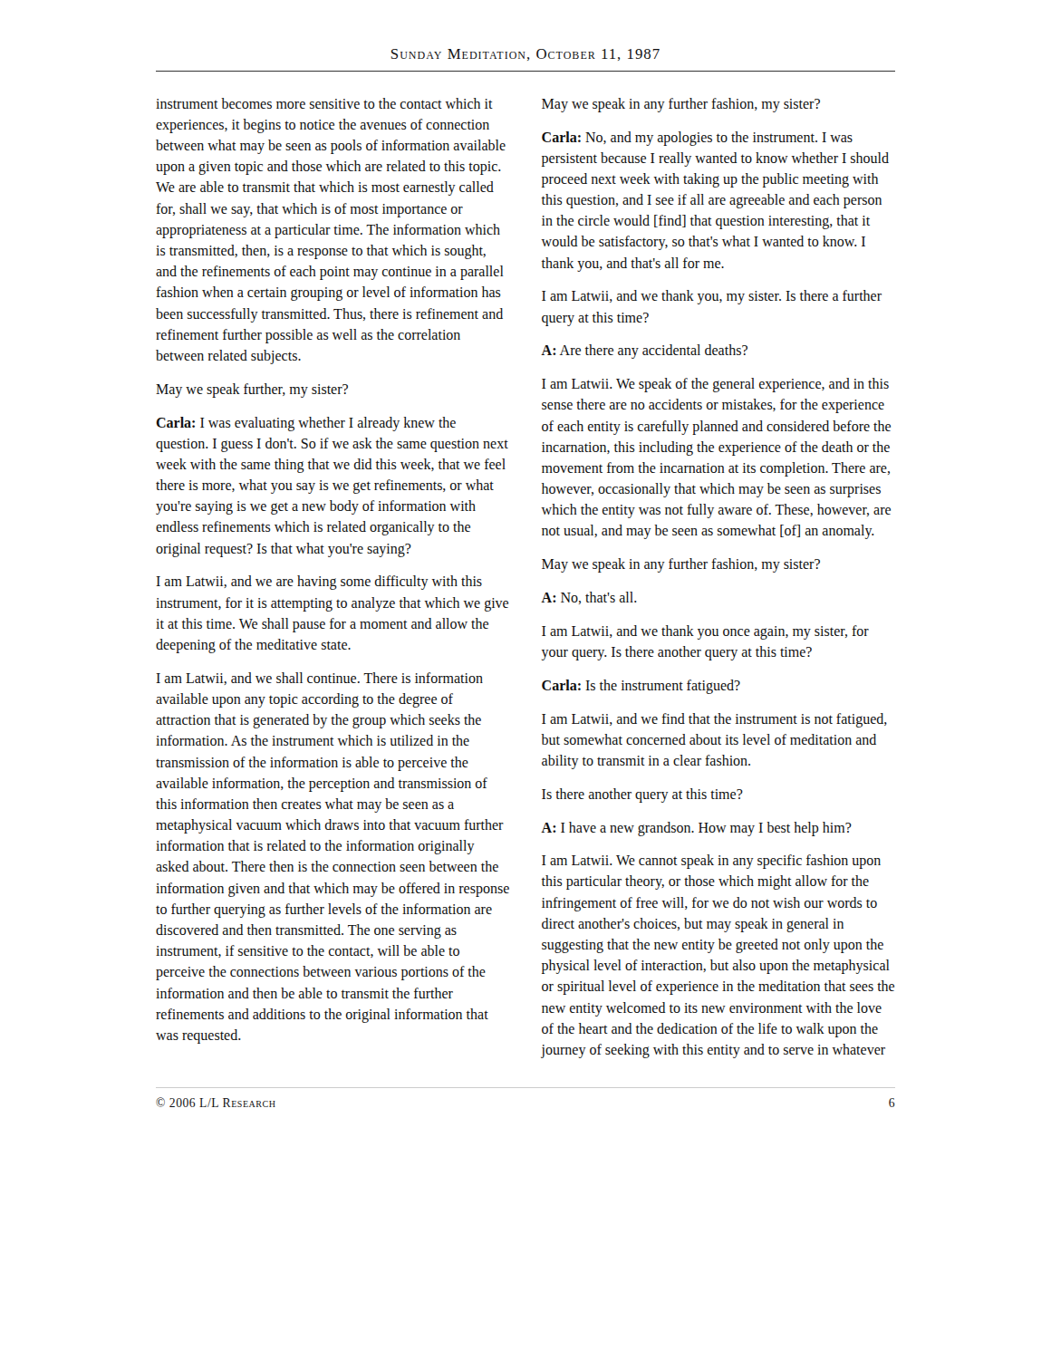Sunday Meditation, October 11, 1987
instrument becomes more sensitive to the contact which it experiences, it begins to notice the avenues of connection between what may be seen as pools of information available upon a given topic and those which are related to this topic. We are able to transmit that which is most earnestly called for, shall we say, that which is of most importance or appropriateness at a particular time. The information which is transmitted, then, is a response to that which is sought, and the refinements of each point may continue in a parallel fashion when a certain grouping or level of information has been successfully transmitted. Thus, there is refinement and refinement further possible as well as the correlation between related subjects.
May we speak further, my sister?
Carla: I was evaluating whether I already knew the question. I guess I don't. So if we ask the same question next week with the same thing that we did this week, that we feel there is more, what you say is we get refinements, or what you're saying is we get a new body of information with endless refinements which is related organically to the original request? Is that what you're saying?
I am Latwii, and we are having some difficulty with this instrument, for it is attempting to analyze that which we give it at this time. We shall pause for a moment and allow the deepening of the meditative state.
I am Latwii, and we shall continue. There is information available upon any topic according to the degree of attraction that is generated by the group which seeks the information. As the instrument which is utilized in the transmission of the information is able to perceive the available information, the perception and transmission of this information then creates what may be seen as a metaphysical vacuum which draws into that vacuum further information that is related to the information originally asked about. There then is the connection seen between the information given and that which may be offered in response to further querying as further levels of the information are discovered and then transmitted. The one serving as instrument, if sensitive to the contact, will be able to perceive the connections between various portions of the information and then be able to transmit the further refinements and additions to the original information that was requested.
May we speak in any further fashion, my sister?
Carla: No, and my apologies to the instrument. I was persistent because I really wanted to know whether I should proceed next week with taking up the public meeting with this question, and I see if all are agreeable and each person in the circle would [find] that question interesting, that it would be satisfactory, so that's what I wanted to know. I thank you, and that's all for me.
I am Latwii, and we thank you, my sister. Is there a further query at this time?
A: Are there any accidental deaths?
I am Latwii. We speak of the general experience, and in this sense there are no accidents or mistakes, for the experience of each entity is carefully planned and considered before the incarnation, this including the experience of the death or the movement from the incarnation at its completion. There are, however, occasionally that which may be seen as surprises which the entity was not fully aware of. These, however, are not usual, and may be seen as somewhat [of] an anomaly.
May we speak in any further fashion, my sister?
A: No, that's all.
I am Latwii, and we thank you once again, my sister, for your query. Is there another query at this time?
Carla: Is the instrument fatigued?
I am Latwii, and we find that the instrument is not fatigued, but somewhat concerned about its level of meditation and ability to transmit in a clear fashion.
Is there another query at this time?
A: I have a new grandson. How may I best help him?
I am Latwii. We cannot speak in any specific fashion upon this particular theory, or those which might allow for the infringement of free will, for we do not wish our words to direct another's choices, but may speak in general in suggesting that the new entity be greeted not only upon the physical level of interaction, but also upon the metaphysical or spiritual level of experience in the meditation that sees the new entity welcomed to its new environment with the love of the heart and the dedication of the life to walk upon the journey of seeking with this entity and to serve in whatever
© 2006 L/L Research 6